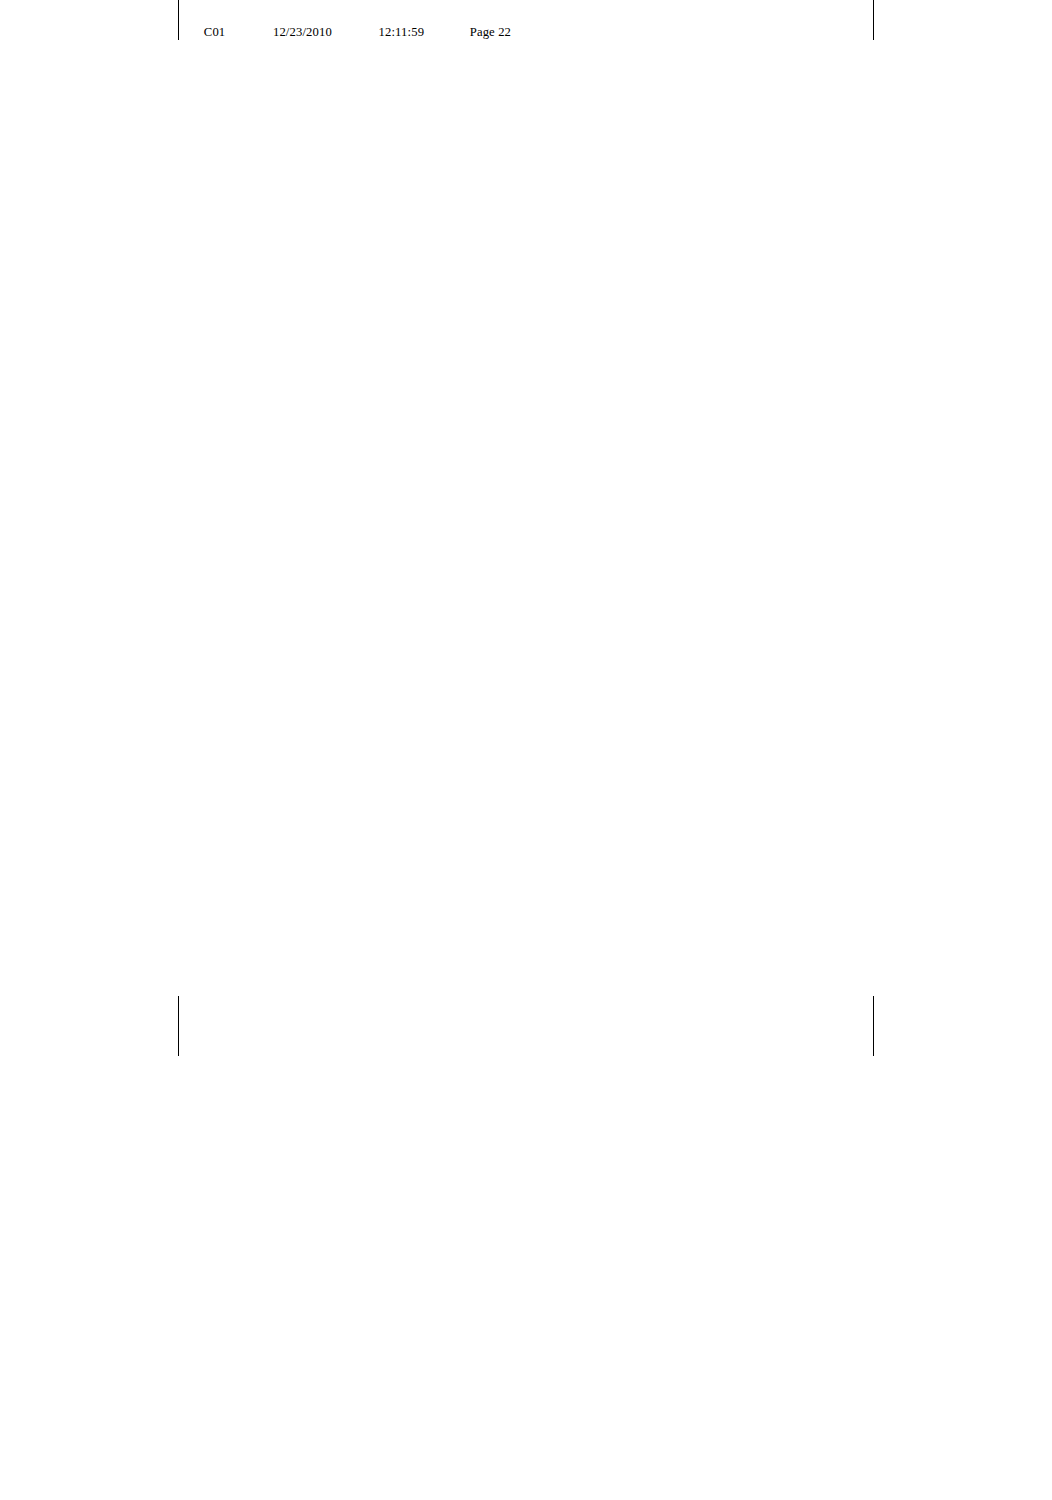C0112/23/201012:11:59 Page 22